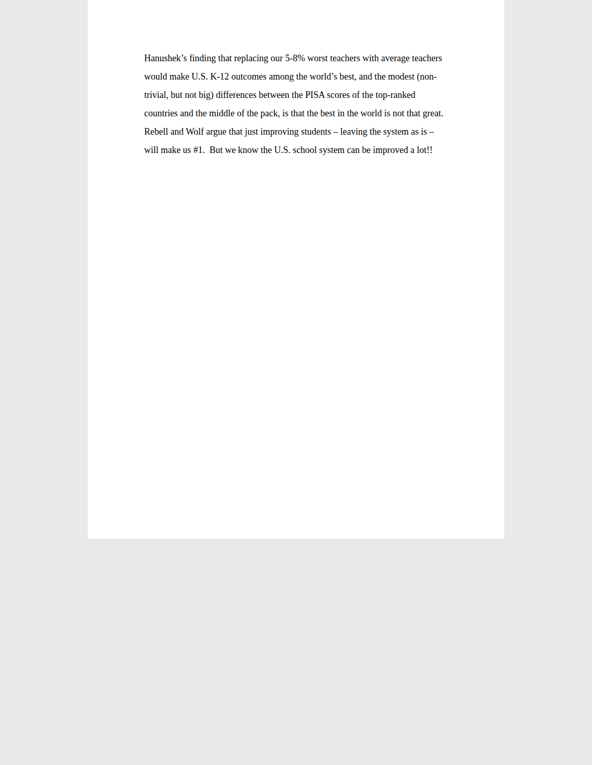Hanushek’s finding that replacing our 5-8% worst teachers with average teachers would make U.S. K-12 outcomes among the world’s best, and the modest (non-trivial, but not big) differences between the PISA scores of the top-ranked countries and the middle of the pack, is that the best in the world is not that great. Rebell and Wolf argue that just improving students – leaving the system as is – will make us #1. But we know the U.S. school system can be improved a lot!!